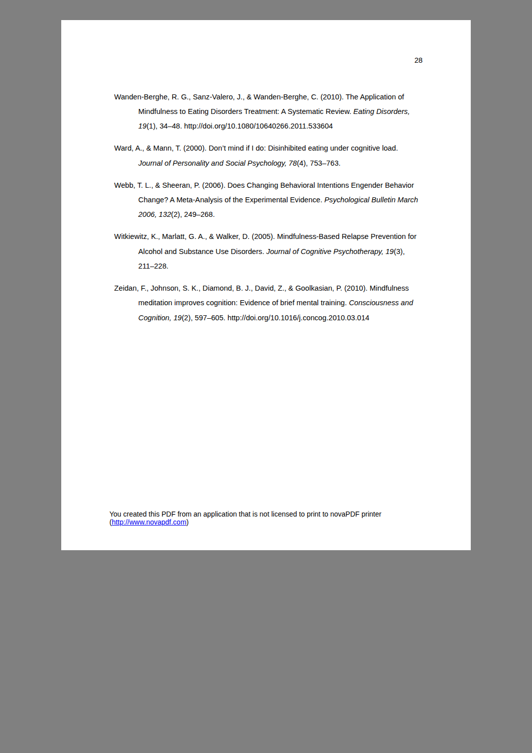28
Wanden-Berghe, R. G., Sanz-Valero, J., & Wanden-Berghe, C. (2010). The Application of Mindfulness to Eating Disorders Treatment: A Systematic Review. Eating Disorders, 19(1), 34–48. http://doi.org/10.1080/10640266.2011.533604
Ward, A., & Mann, T. (2000). Don’t mind if I do: Disinhibited eating under cognitive load. Journal of Personality and Social Psychology, 78(4), 753–763.
Webb, T. L., & Sheeran, P. (2006). Does Changing Behavioral Intentions Engender Behavior Change? A Meta-Analysis of the Experimental Evidence. Psychological Bulletin March 2006, 132(2), 249–268.
Witkiewitz, K., Marlatt, G. A., & Walker, D. (2005). Mindfulness-Based Relapse Prevention for Alcohol and Substance Use Disorders. Journal of Cognitive Psychotherapy, 19(3), 211–228.
Zeidan, F., Johnson, S. K., Diamond, B. J., David, Z., & Goolkasian, P. (2010). Mindfulness meditation improves cognition: Evidence of brief mental training. Consciousness and Cognition, 19(2), 597–605. http://doi.org/10.1016/j.concog.2010.03.014
You created this PDF from an application that is not licensed to print to novaPDF printer (http://www.novapdf.com)